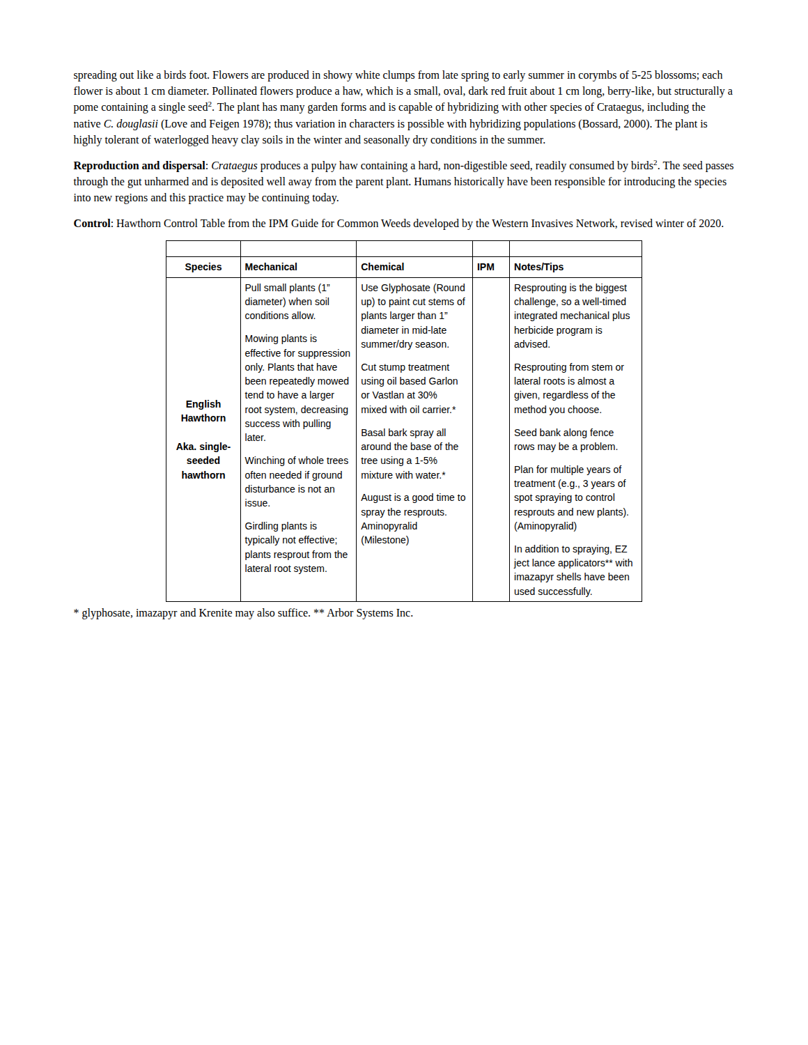spreading out like a birds foot. Flowers are produced in showy white clumps from late spring to early summer in corymbs of 5-25 blossoms; each flower is about 1 cm diameter. Pollinated flowers produce a haw, which is a small, oval, dark red fruit about 1 cm long, berry-like, but structurally a pome containing a single seed2. The plant has many garden forms and is capable of hybridizing with other species of Crataegus, including the native C. douglasii (Love and Feigen 1978); thus variation in characters is possible with hybridizing populations (Bossard, 2000). The plant is highly tolerant of waterlogged heavy clay soils in the winter and seasonally dry conditions in the summer.
Reproduction and dispersal: Crataegus produces a pulpy haw containing a hard, non-digestible seed, readily consumed by birds2. The seed passes through the gut unharmed and is deposited well away from the parent plant. Humans historically have been responsible for introducing the species into new regions and this practice may be continuing today.
Control: Hawthorn Control Table from the IPM Guide for Common Weeds developed by the Western Invasives Network, revised winter of 2020.
| Species | Mechanical | Chemical | IPM | Notes/Tips |
| --- | --- | --- | --- | --- |
| English Hawthorn Aka. single-seeded hawthorn | Pull small plants (1” diameter) when soil conditions allow. Mowing plants is effective for suppression only. Plants that have been repeatedly mowed tend to have a larger root system, decreasing success with pulling later. Winching of whole trees often needed if ground disturbance is not an issue. Girdling plants is typically not effective; plants resprout from the lateral root system. | Use Glyphosate (Round up) to paint cut stems of plants larger than 1” diameter in mid-late summer/dry season. Cut stump treatment using oil based Garlon or Vastlan at 30% mixed with oil carrier.* Basal bark spray all around the base of the tree using a 1-5% mixture with water.* August is a good time to spray the resprouts. Aminopyralid (Milestone) | | Resprouting is the biggest challenge, so a well-timed integrated mechanical plus herbicide program is advised. Resprouting from stem or lateral roots is almost a given, regardless of the method you choose. Seed bank along fence rows may be a problem. Plan for multiple years of treatment (e.g., 3 years of spot spraying to control resprouts and new plants).(Aminopyralid) In addition to spraying, EZ ject lance applicators** with imazapyr shells have been used successfully. |
* glyphosate, imazapyr and Krenite may also suffice. ** Arbor Systems Inc.